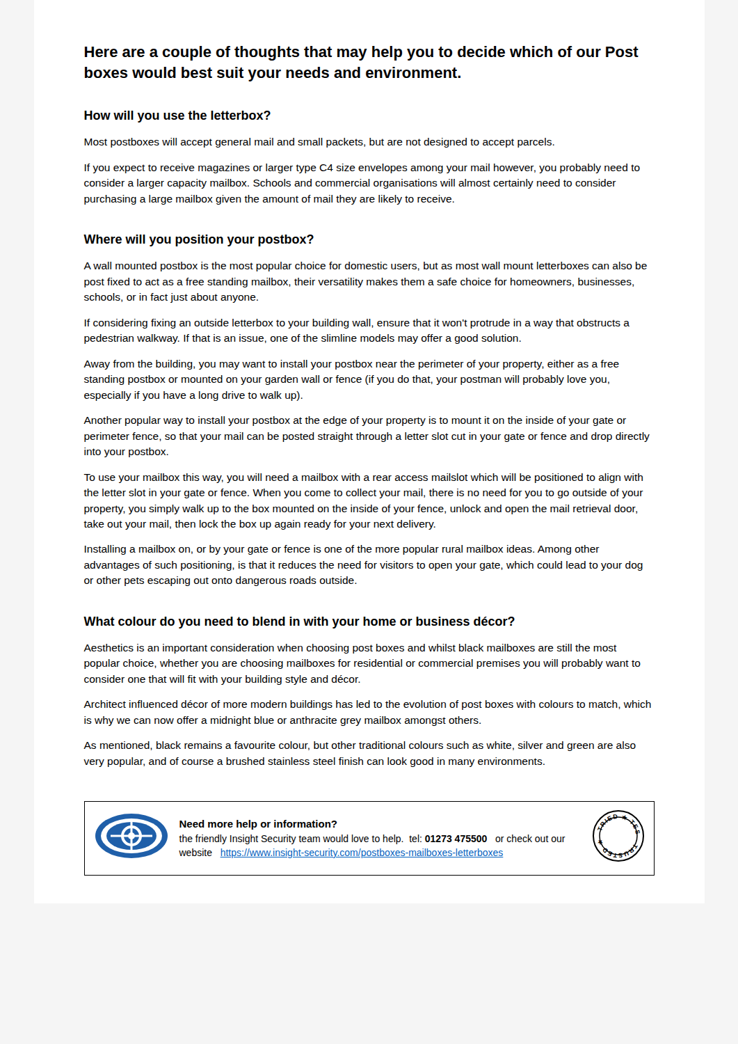Here are a couple of thoughts that may help you to decide which of our Post boxes would best suit your needs and environment.
How will you use the letterbox?
Most postboxes will accept general mail and small packets, but are not designed to accept parcels.
If you expect to receive magazines or larger type C4 size envelopes among your mail however, you probably need to consider a larger capacity mailbox. Schools and commercial organisations will almost certainly need to consider purchasing a large mailbox given the amount of mail they are likely to receive.
Where will you position your postbox?
A wall mounted postbox is the most popular choice for domestic users, but as most wall mount letterboxes can also be post fixed to act as a free standing mailbox, their versatility makes them a safe choice for homeowners, businesses, schools, or in fact just about anyone.
If considering fixing an outside letterbox to your building wall, ensure that it won't protrude in a way that obstructs a pedestrian walkway. If that is an issue, one of the slimline models may offer a good solution.
Away from the building, you may want to install your postbox near the perimeter of your property, either as a free standing postbox or mounted on your garden wall or fence (if you do that, your postman will probably love you, especially if you have a long drive to walk up).
Another popular way to install your postbox at the edge of your property is to mount it on the inside of your gate or perimeter fence, so that your mail can be posted straight through a letter slot cut in your gate or fence and drop directly into your postbox.
To use your mailbox this way, you will need a mailbox with a rear access mailslot which will be positioned to align with the letter slot in your gate or fence. When you come to collect your mail, there is no need for you to go outside of your property, you simply walk up to the box mounted on the inside of your fence, unlock and open the mail retrieval door, take out your mail, then lock the box up again ready for your next delivery.
Installing a mailbox on, or by your gate or fence is one of the more popular rural mailbox ideas. Among other advantages of such positioning, is that it reduces the need for visitors to open your gate, which could lead to your dog or other pets escaping out onto dangerous roads outside.
What colour do you need to blend in with your home or business décor?
Aesthetics is an important consideration when choosing post boxes and whilst black mailboxes are still the most popular choice, whether you are choosing mailboxes for residential or commercial premises you will probably want to consider one that will fit with your building style and décor.
Architect influenced décor of more modern buildings has led to the evolution of post boxes with colours to match, which is why we can now offer a midnight blue or anthracite grey mailbox amongst others.
As mentioned, black remains a favourite colour, but other traditional colours such as white, silver and green are also very popular, and of course a brushed stainless steel finish can look good in many environments.
Need more help or information?
the friendly Insight Security team would love to help. tel: 01273 475500 or check out our website https://www.insight-security.com/postboxes-mailboxes-letterboxes
TRIED ★ TESTED TRUSTED ★